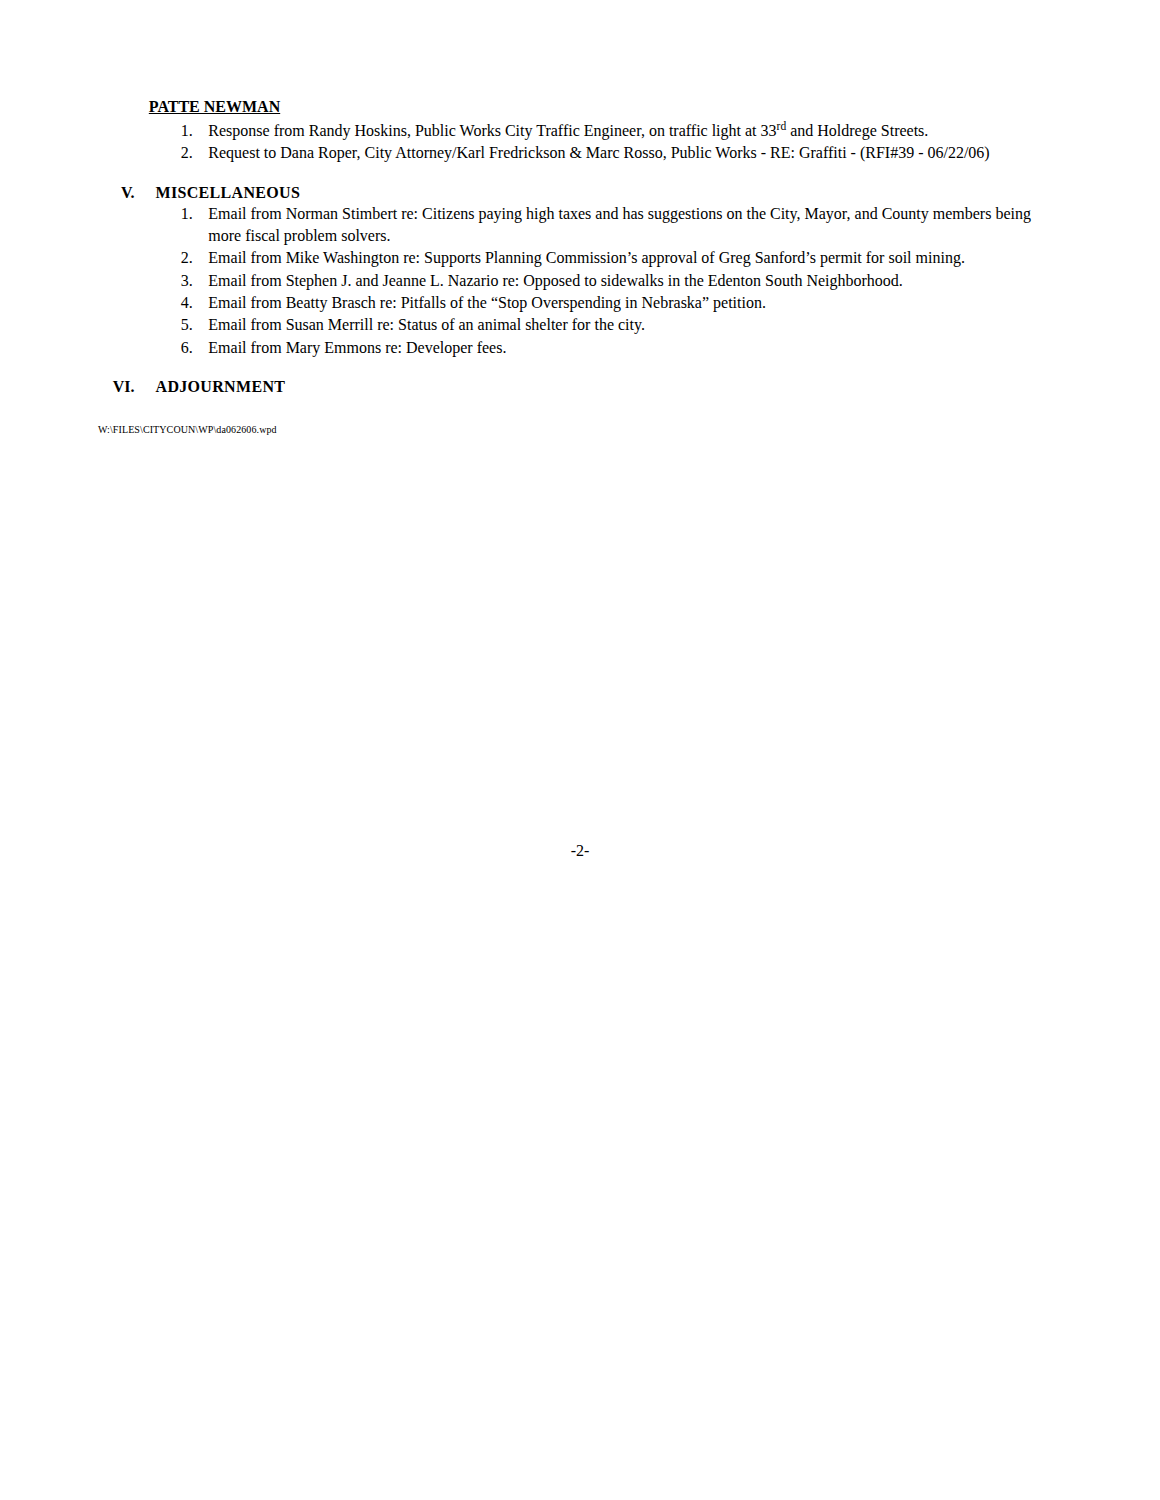PATTE NEWMAN
Response from Randy Hoskins, Public Works City Traffic Engineer, on traffic light at 33rd and Holdrege Streets.
Request to Dana Roper, City Attorney/Karl Fredrickson & Marc Rosso, Public Works - RE: Graffiti - (RFI#39 - 06/22/06)
V. MISCELLANEOUS
Email from Norman Stimbert re: Citizens paying high taxes and has suggestions on the City, Mayor, and County members being more fiscal problem solvers.
Email from Mike Washington re: Supports Planning Commission’s approval of Greg Sanford’s permit for soil mining.
Email from Stephen J. and Jeanne L. Nazario re: Opposed to sidewalks in the Edenton South Neighborhood.
Email from Beatty Brasch re: Pitfalls of the “Stop Overspending in Nebraska” petition.
Email from Susan Merrill re: Status of an animal shelter for the city.
Email from Mary Emmons re: Developer fees.
VI. ADJOURNMENT
W:\FILES\CITYCOUN\WP\da062606.wpd
-2-